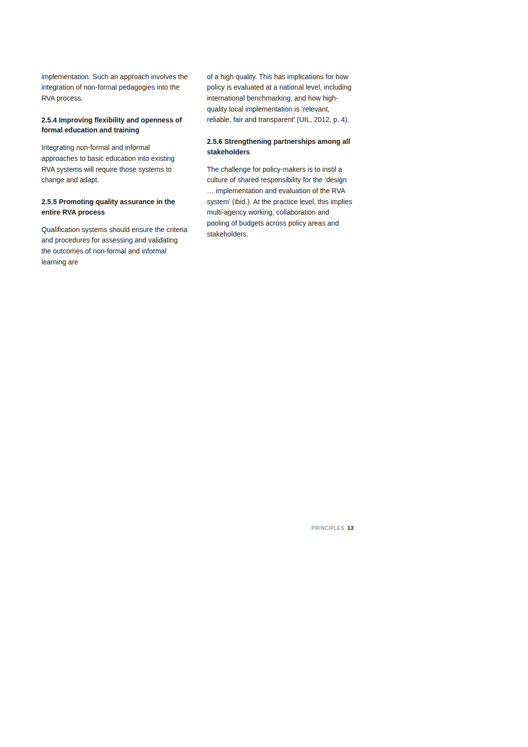implementation. Such an approach involves the integration of non-formal pedagogies into the RVA process.
2.5.4 Improving flexibility and openness of formal education and training
Integrating non-formal and informal approaches to basic education into existing RVA systems will require those systems to change and adapt.
2.5.5 Promoting quality assurance in the entire RVA process
Qualification systems should ensure the criteria and procedures for assessing and validating the outcomes of non-formal and informal learning are
of a high quality. This has implications for how policy is evaluated at a national level, including international benchmarking, and how high-quality local implementation is ‘relevant, reliable, fair and transparent’ (UIL, 2012, p. 4).
2.5.6 Strengthening partnerships among all stakeholders
The challenge for policy-makers is to instil a culture of shared responsibility for the ‘design … implementation and evaluation of the RVA system’ (ibid.). At the practice level, this implies multi-agency working, collaboration and pooling of budgets across policy areas and stakeholders.
Principles13